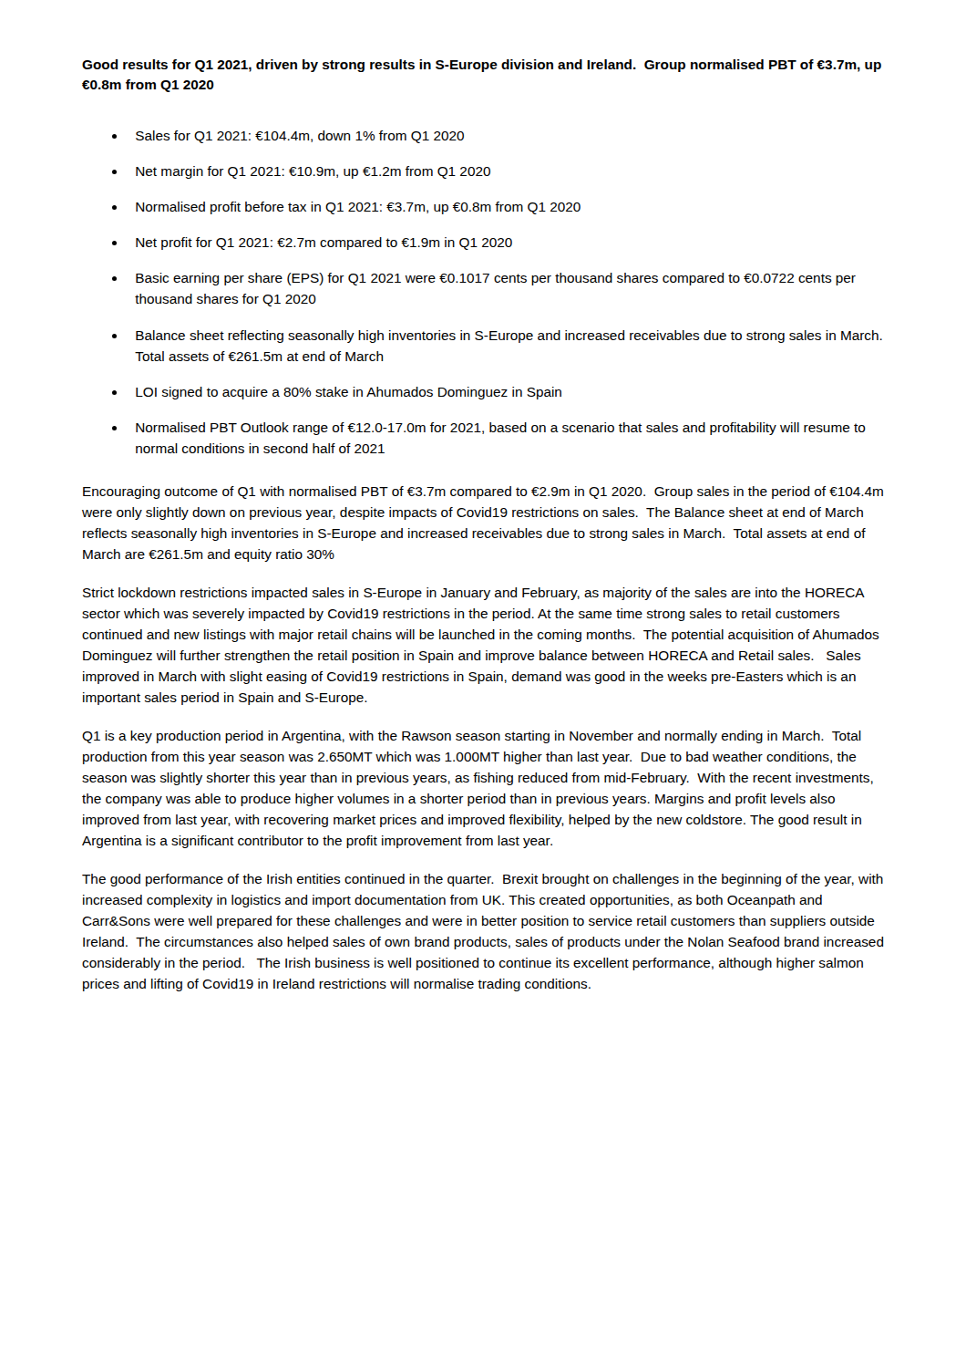Good results for Q1 2021, driven by strong results in S-Europe division and Ireland. Group normalised PBT of €3.7m, up €0.8m from Q1 2020
Sales for Q1 2021: €104.4m, down 1% from Q1 2020
Net margin for Q1 2021: €10.9m, up €1.2m from Q1 2020
Normalised profit before tax in Q1 2021: €3.7m, up €0.8m from Q1 2020
Net profit for Q1 2021: €2.7m compared to €1.9m in Q1 2020
Basic earning per share (EPS) for Q1 2021 were €0.1017 cents per thousand shares compared to €0.0722 cents per thousand shares for Q1 2020
Balance sheet reflecting seasonally high inventories in S-Europe and increased receivables due to strong sales in March. Total assets of €261.5m at end of March
LOI signed to acquire a 80% stake in Ahumados Dominguez in Spain
Normalised PBT Outlook range of €12.0-17.0m for 2021, based on a scenario that sales and profitability will resume to normal conditions in second half of 2021
Encouraging outcome of Q1 with normalised PBT of €3.7m compared to €2.9m in Q1 2020. Group sales in the period of €104.4m were only slightly down on previous year, despite impacts of Covid19 restrictions on sales. The Balance sheet at end of March reflects seasonally high inventories in S-Europe and increased receivables due to strong sales in March. Total assets at end of March are €261.5m and equity ratio 30%
Strict lockdown restrictions impacted sales in S-Europe in January and February, as majority of the sales are into the HORECA sector which was severely impacted by Covid19 restrictions in the period. At the same time strong sales to retail customers continued and new listings with major retail chains will be launched in the coming months. The potential acquisition of Ahumados Dominguez will further strengthen the retail position in Spain and improve balance between HORECA and Retail sales. Sales improved in March with slight easing of Covid19 restrictions in Spain, demand was good in the weeks pre-Easters which is an important sales period in Spain and S-Europe.
Q1 is a key production period in Argentina, with the Rawson season starting in November and normally ending in March. Total production from this year season was 2.650MT which was 1.000MT higher than last year. Due to bad weather conditions, the season was slightly shorter this year than in previous years, as fishing reduced from mid-February. With the recent investments, the company was able to produce higher volumes in a shorter period than in previous years. Margins and profit levels also improved from last year, with recovering market prices and improved flexibility, helped by the new coldstore. The good result in Argentina is a significant contributor to the profit improvement from last year.
The good performance of the Irish entities continued in the quarter. Brexit brought on challenges in the beginning of the year, with increased complexity in logistics and import documentation from UK. This created opportunities, as both Oceanpath and Carr&Sons were well prepared for these challenges and were in better position to service retail customers than suppliers outside Ireland. The circumstances also helped sales of own brand products, sales of products under the Nolan Seafood brand increased considerably in the period. The Irish business is well positioned to continue its excellent performance, although higher salmon prices and lifting of Covid19 in Ireland restrictions will normalise trading conditions.